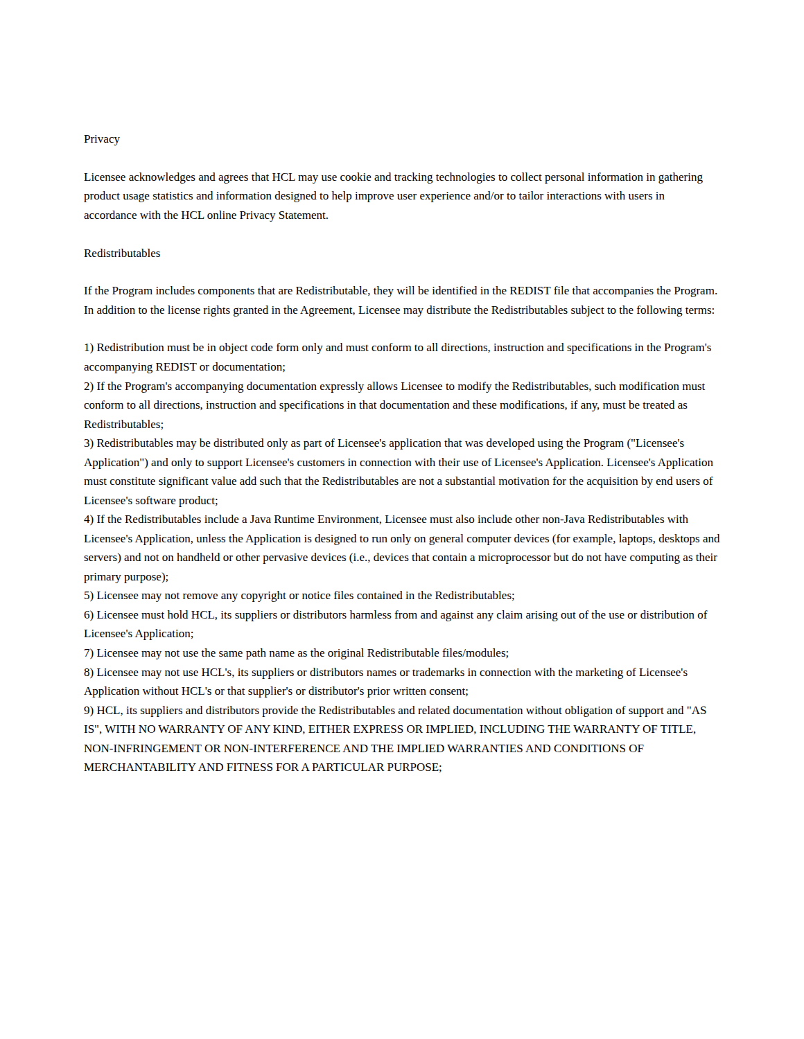Privacy
Licensee acknowledges and agrees that HCL may use cookie and tracking technologies to collect personal information in gathering product usage statistics and information designed to help improve user experience and/or to tailor interactions with users in accordance with the HCL online Privacy Statement.
Redistributables
If the Program includes components that are Redistributable, they will be identified in the REDIST file that accompanies the Program. In addition to the license rights granted in the Agreement, Licensee may distribute the Redistributables subject to the following terms:
1) Redistribution must be in object code form only and must conform to all directions, instruction and specifications in the Program's accompanying REDIST or documentation;
2) If the Program's accompanying documentation expressly allows Licensee to modify the Redistributables, such modification must conform to all directions, instruction and specifications in that documentation and these modifications, if any, must be treated as Redistributables;
3) Redistributables may be distributed only as part of Licensee's application that was developed using the Program ("Licensee's Application") and only to support Licensee's customers in connection with their use of Licensee's Application. Licensee's Application must constitute significant value add such that the Redistributables are not a substantial motivation for the acquisition by end users of Licensee's software product;
4) If the Redistributables include a Java Runtime Environment, Licensee must also include other non-Java Redistributables with Licensee's Application, unless the Application is designed to run only on general computer devices (for example, laptops, desktops and servers) and not on handheld or other pervasive devices (i.e., devices that contain a microprocessor but do not have computing as their primary purpose);
5) Licensee may not remove any copyright or notice files contained in the Redistributables;
6) Licensee must hold HCL, its suppliers or distributors harmless from and against any claim arising out of the use or distribution of Licensee's Application;
7) Licensee may not use the same path name as the original Redistributable files/modules;
8) Licensee may not use HCL's, its suppliers or distributors names or trademarks in connection with the marketing of Licensee's Application without HCL's or that supplier's or distributor's prior written consent;
9) HCL, its suppliers and distributors provide the Redistributables and related documentation without obligation of support and "AS IS", WITH NO WARRANTY OF ANY KIND, EITHER EXPRESS OR IMPLIED, INCLUDING THE WARRANTY OF TITLE, NON-INFRINGEMENT OR NON-INTERFERENCE AND THE IMPLIED WARRANTIES AND CONDITIONS OF MERCHANTABILITY AND FITNESS FOR A PARTICULAR PURPOSE;